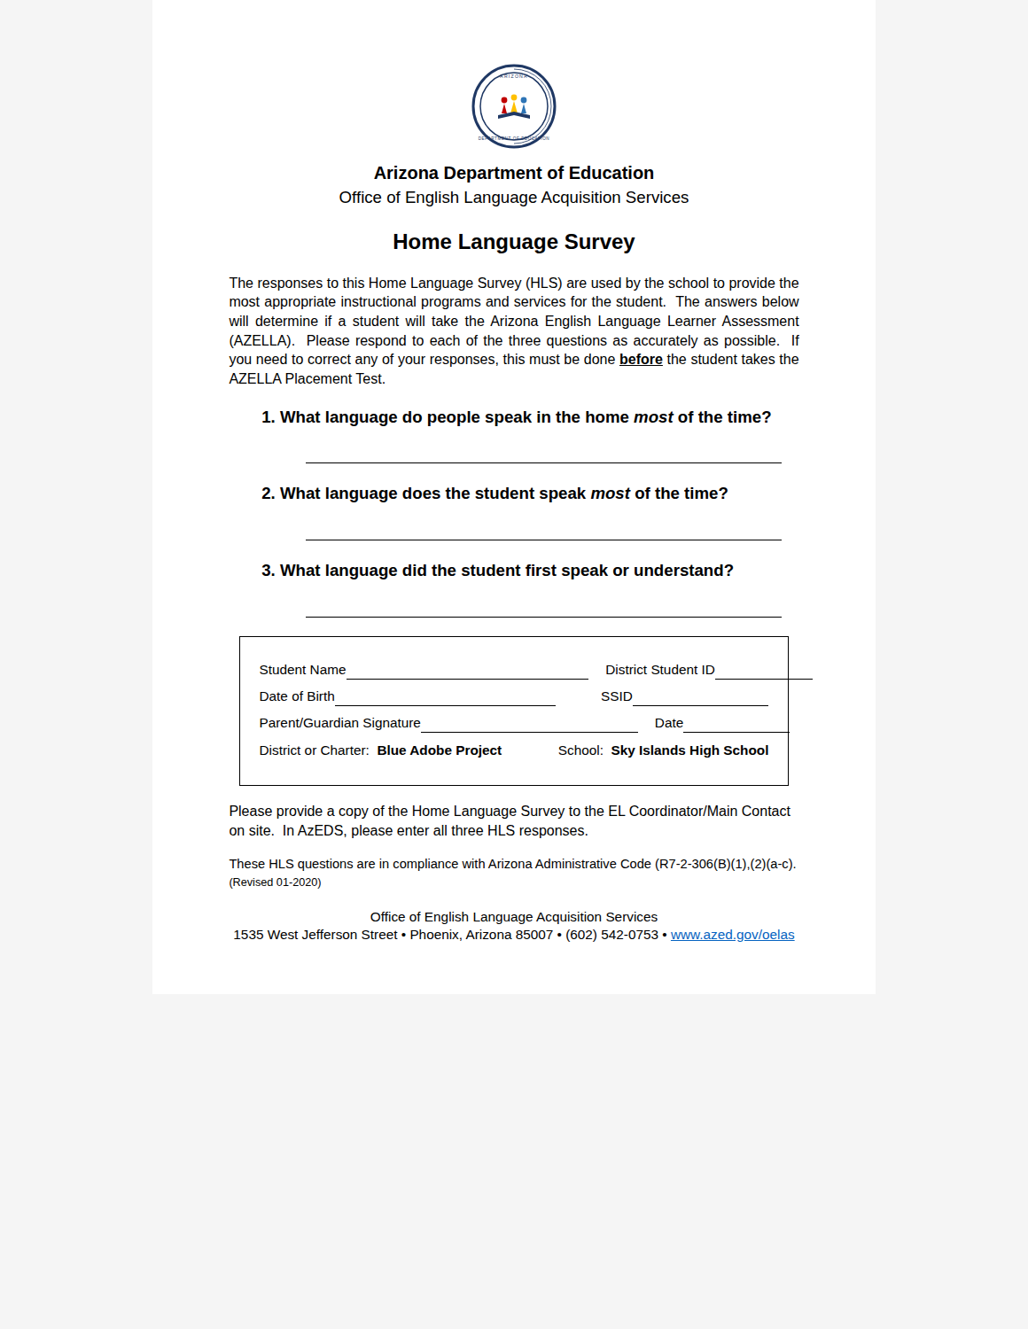ARIZONA DEPARTMENT OF EDUCATION
Arizona Department of Education
Office of English Language Acquisition Services
Home Language Survey
The responses to this Home Language Survey (HLS) are used by the school to provide the most appropriate instructional programs and services for the student. The answers below will determine if a student will take the Arizona English Language Learner Assessment (AZELLA). Please respond to each of the three questions as accurately as possible. If you need to correct any of your responses, this must be done before the student takes the AZELLA Placement Test.
What language do people speak in the home most of the time?
What language does the student speak most of the time?
What language did the student first speak or understand?
Student Name District Student ID
Date of Birth SSID
Parent/Guardian Signature Date
District or Charter: Blue Adobe Project School: Sky Islands High School
Please provide a copy of the Home Language Survey to the EL Coordinator/Main Contact on site. In AzEDS, please enter all three HLS responses.
These HLS questions are in compliance with Arizona Administrative Code (R7-2-306(B)(1),(2)(a-c). (Revised 01-2020)
Office of English Language Acquisition Services
1535 West Jefferson Street • Phoenix, Arizona 85007 • (602) 542-0753 • www.azed.gov/oelas